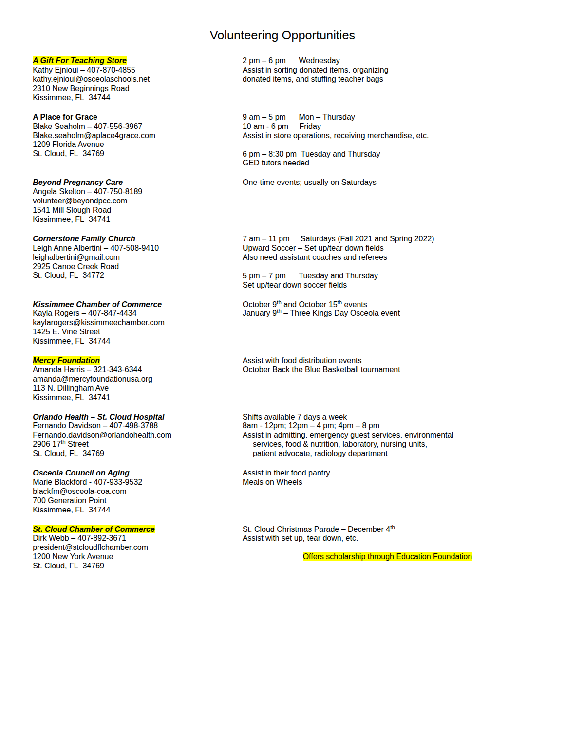Volunteering Opportunities
| A Gift For Teaching Store Kathy Ejnioui – 407-870-4855 kathy.ejnioui@osceolaschools.net 2310 New Beginnings Road Kissimmee, FL 34744 | 2 pm – 6 pm Wednesday Assist in sorting donated items, organizing donated items, and stuffing teacher bags |
| A Place for Grace Blake Seaholm – 407-556-3967 Blake.seaholm@aplace4grace.com 1209 Florida Avenue St. Cloud, FL 34769 | 9 am – 5 pm Mon – Thursday 10 am - 6 pm Friday Assist in store operations, receiving merchandise, etc. 6 pm – 8:30 pm Tuesday and Thursday GED tutors needed |
| Beyond Pregnancy Care Angela Skelton – 407-750-8189 volunteer@beyondpcc.com 1541 Mill Slough Road Kissimmee, FL 34741 | One-time events; usually on Saturdays |
| Cornerstone Family Church Leigh Anne Albertini – 407-508-9410 leighalbertini@gmail.com 2925 Canoe Creek Road St. Cloud, FL 34772 | 7 am – 11 pm Saturdays (Fall 2021 and Spring 2022) Upward Soccer – Set up/tear down fields Also need assistant coaches and referees 5 pm – 7 pm Tuesday and Thursday Set up/tear down soccer fields |
| Kissimmee Chamber of Commerce Kayla Rogers – 407-847-4434 kaylarogers@kissimmeechamber.com 1425 E. Vine Street Kissimmee, FL 34744 | October 9 th and October 15 th events January 9 th – Three Kings Day Osceola event |
| Mercy Foundation Amanda Harris – 321-343-6344 amanda@mercyfoundationusa.org 113 N. Dillingham Ave Kissimmee, FL 34741 | Assist with food distribution events October Back the Blue Basketball tournament |
| Orlando Health – St. Cloud Hospital Fernando Davidson – 407-498-3788 Fernando.davidson@orlandohealth.com 2906 17 th Street St. Cloud, FL 34769 | Shifts available 7 days a week 8am - 12pm; 12pm – 4 pm; 4pm – 8 pm Assist in admitting, emergency guest services, environmental services, food & nutrition, laboratory, nursing units, patient advocate, radiology department |
| Osceola Council on Aging Marie Blackford - 407-933-9532 blackfm@osceola-coa.com 700 Generation Point Kissimmee, FL 34744 | Assist in their food pantry Meals on Wheels |
| St. Cloud Chamber of Commerce Dirk Webb – 407-892-3671 president@stcloudflchamber.com 1200 New York Avenue St. Cloud, FL 34769 | St. Cloud Christmas Parade – December 4 th Assist with set up, tear down, etc. Offers scholarship through Education Foundation |